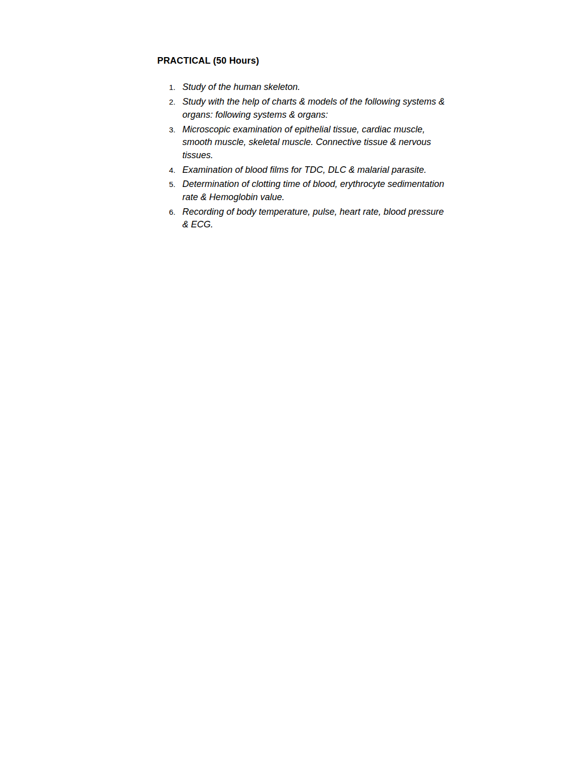PRACTICAL (50 Hours)
Study of the human skeleton.
Study with the help of charts & models of the following systems & organs: following systems & organs:
Microscopic examination of epithelial tissue, cardiac muscle, smooth muscle, skeletal muscle. Connective tissue & nervous tissues.
Examination of blood films for TDC, DLC & malarial parasite.
Determination of clotting time of blood, erythrocyte sedimentation rate & Hemoglobin value.
Recording of body temperature, pulse, heart rate, blood pressure & ECG.